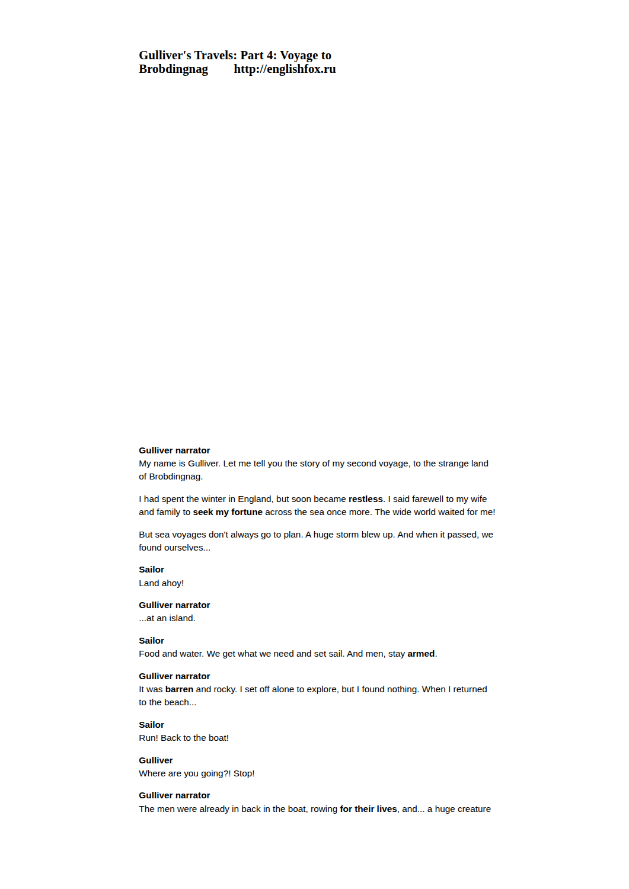Gulliver's Travels: Part 4: Voyage to Brobdingnaghttp://englishfox.ru
Gulliver narrator
My name is Gulliver. Let me tell you the story of my second voyage, to the strange land of Brobdingnag.
I had spent the winter in England, but soon became restless. I said farewell to my wife and family to seek my fortune across the sea once more. The wide world waited for me!
But sea voyages don't always go to plan. A huge storm blew up. And when it passed, we found ourselves...
Sailor
Land ahoy!
Gulliver narrator
...at an island.
Sailor
Food and water. We get what we need and set sail. And men, stay armed.
Gulliver narrator
It was barren and rocky. I set off alone to explore, but I found nothing. When I returned to the beach...
Sailor
Run! Back to the boat!
Gulliver
Where are you going?! Stop!
Gulliver narrator
The men were already in back in the boat, rowing for their lives, and... a huge creature